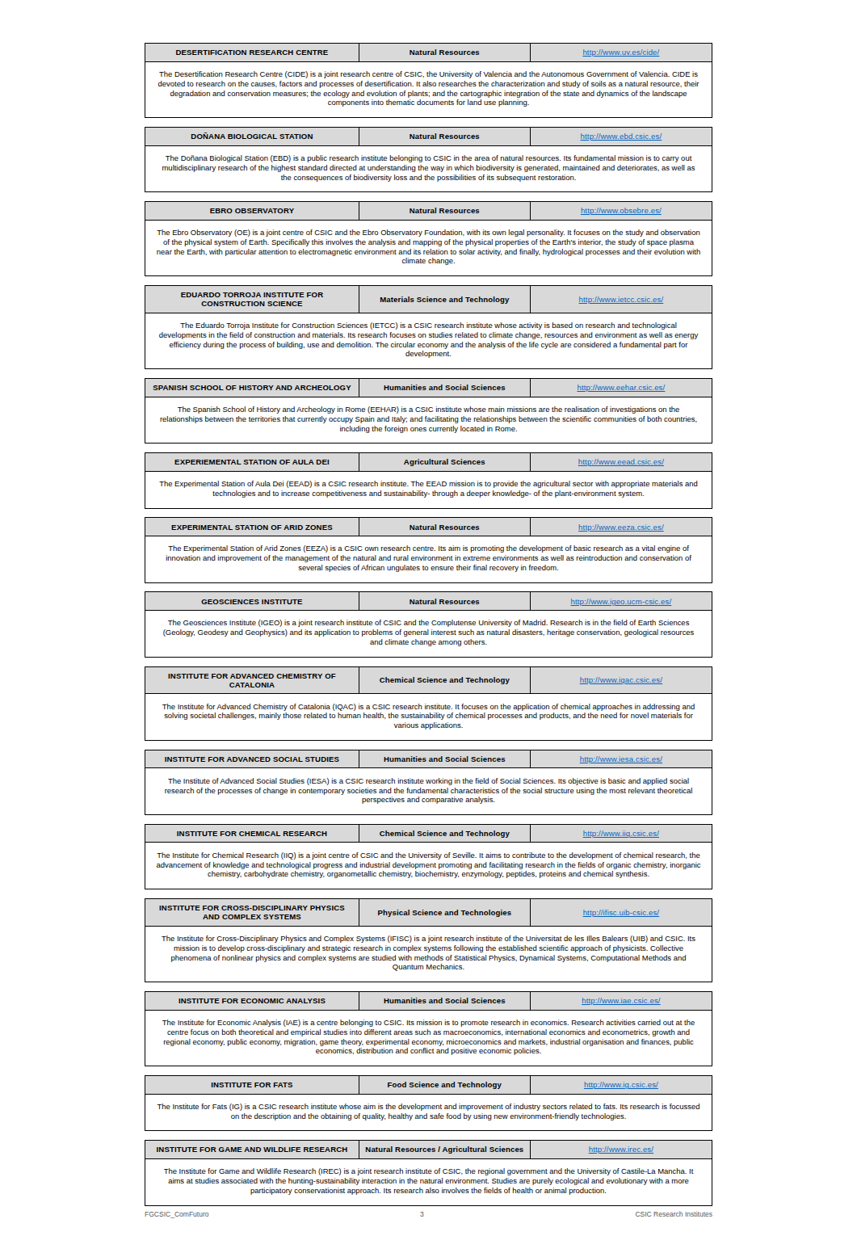| DESERTIFICATION RESEARCH CENTRE | Natural Resources | http://www.uv.es/cide/ |
| The Desertification Research Centre (CIDE) is a joint research centre of CSIC, the University of Valencia and the Autonomous Government of Valencia. CIDE is devoted to research on the causes, factors and processes of desertification. It also researches the characterization and study of soils as a natural resource, their degradation and conservation measures; the ecology and evolution of plants; and the cartographic integration of the state and dynamics of the landscape components into thematic documents for land use planning. |
| DOÑANA BIOLOGICAL STATION | Natural Resources | http://www.ebd.csic.es/ |
| The Doñana Biological Station (EBD) is a public research institute belonging to CSIC in the area of natural resources. Its fundamental mission is to carry out multidisciplinary research of the highest standard directed at understanding the way in which biodiversity is generated, maintained and deteriorates, as well as the consequences of biodiversity loss and the possibilities of its subsequent restoration. |
| EBRO OBSERVATORY | Natural Resources | http://www.obsebre.es/ |
| The Ebro Observatory (OE) is a joint centre of CSIC and the Ebro Observatory Foundation, with its own legal personality. It focuses on the study and observation of the physical system of Earth. Specifically this involves the analysis and mapping of the physical properties of the Earth's interior, the study of space plasma near the Earth, with particular attention to electromagnetic environment and its relation to solar activity, and finally, hydrological processes and their evolution with climate change. |
| EDUARDO TORROJA INSTITUTE FOR CONSTRUCTION SCIENCE | Materials Science and Technology | http://www.ietcc.csic.es/ |
| The Eduardo Torroja Institute for Construction Sciences (IETCC) is a CSIC research institute whose activity is based on research and technological developments in the field of construction and materials. Its research focuses on studies related to climate change, resources and environment as well as energy efficiency during the process of building, use and demolition. The circular economy and the analysis of the life cycle are considered a fundamental part for development. |
| SPANISH SCHOOL OF HISTORY AND ARCHEOLOGY | Humanities and Social Sciences | http://www.eehar.csic.es/ |
| The Spanish School of History and Archeology in Rome (EEHAR) is a CSIC institute whose main missions are the realisation of investigations on the relationships between the territories that currently occupy Spain and Italy; and facilitating the relationships between the scientific communities of both countries, including the foreign ones currently located in Rome. |
| EXPERIEMENTAL STATION OF AULA DEI | Agricultural Sciences | http://www.eead.csic.es/ |
| The Experimental Station of Aula Dei (EEAD) is a CSIC research institute. The EEAD mission is to provide the agricultural sector with appropriate materials and technologies and to increase competitiveness and sustainability- through a deeper knowledge- of the plant-environment system. |
| EXPERIMENTAL STATION OF ARID ZONES | Natural Resources | http://www.eeza.csic.es/ |
| The Experimental Station of Arid Zones (EEZA) is a CSIC own research centre. Its aim is promoting the development of basic research as a vital engine of innovation and improvement of the management of the natural and rural environment in extreme environments as well as reintroduction and conservation of several species of African ungulates to ensure their final recovery in freedom. |
| GEOSCIENCES INSTITUTE | Natural Resources | http://www.igeo.ucm-csic.es/ |
| The Geosciences Institute (IGEO) is a joint research institute of CSIC and the Complutense University of Madrid. Research is in the field of Earth Sciences (Geology, Geodesy and Geophysics) and its application to problems of general interest such as natural disasters, heritage conservation, geological resources and climate change among others. |
| INSTITUTE FOR ADVANCED CHEMISTRY OF CATALONIA | Chemical Science and Technology | http://www.iqac.csic.es/ |
| The Institute for Advanced Chemistry of Catalonia (IQAC) is a CSIC research institute. It focuses on the application of chemical approaches in addressing and solving societal challenges, mainly those related to human health, the sustainability of chemical processes and products, and the need for novel materials for various applications. |
| INSTITUTE FOR ADVANCED SOCIAL STUDIES | Humanities and Social Sciences | http://www.iesa.csic.es/ |
| The Institute of Advanced Social Studies (IESA) is a CSIC research institute working in the field of Social Sciences. Its objective is basic and applied social research of the processes of change in contemporary societies and the fundamental characteristics of the social structure using the most relevant theoretical perspectives and comparative analysis. |
| INSTITUTE FOR CHEMICAL RESEARCH | Chemical Science and Technology | http://www.iiq.csic.es/ |
| The Institute for Chemical Research (IIQ) is a joint centre of CSIC and the University of Seville. It aims to contribute to the development of chemical research, the advancement of knowledge and technological progress and industrial development promoting and facilitating research in the fields of organic chemistry, inorganic chemistry, carbohydrate chemistry, organometallic chemistry, biochemistry, enzymology, peptides, proteins and chemical synthesis. |
| INSTITUTE FOR CROSS-DISCIPLINARY PHYSICS AND COMPLEX SYSTEMS | Physical Science and Technologies | http://ifisc.uib-csic.es/ |
| The Institute for Cross-Disciplinary Physics and Complex Systems (IFISC) is a joint research institute of the Universitat de les Illes Balears (UIB) and CSIC. Its mission is to develop cross-disciplinary and strategic research in complex systems following the established scientific approach of physicists. Collective phenomena of nonlinear physics and complex systems are studied with methods of Statistical Physics, Dynamical Systems, Computational Methods and Quantum Mechanics. |
| INSTITUTE FOR ECONOMIC ANALYSIS | Humanities and Social Sciences | http://www.iae.csic.es/ |
| The Institute for Economic Analysis (IAE) is a centre belonging to CSIC. Its mission is to promote research in economics. Research activities carried out at the centre focus on both theoretical and empirical studies into different areas such as macroeconomics, international economics and econometrics, growth and regional economy, public economy, migration, game theory, experimental economy, microeconomics and markets, industrial organisation and finances, public economics, distribution and conflict and positive economic policies. |
| INSTITUTE FOR FATS | Food Science and Technology | http://www.ig.csic.es/ |
| The Institute for Fats (IG) is a CSIC research institute whose aim is the development and improvement of industry sectors related to fats. Its research is focussed on the description and the obtaining of quality, healthy and safe food by using new environment-friendly technologies. |
| INSTITUTE FOR GAME AND WILDLIFE RESEARCH | Natural Resources / Agricultural Sciences | http://www.irec.es/ |
| The Institute for Game and Wildlife Research (IREC) is a joint research institute of CSIC, the regional government and the University of Castile-La Mancha. It aims at studies associated with the hunting-sustainability interaction in the natural environment. Studies are purely ecological and evolutionary with a more participatory conservationist approach. Its research also involves the fields of health or animal production. |
FGCSIC_ComFuturo CSIC Research Institutes
3